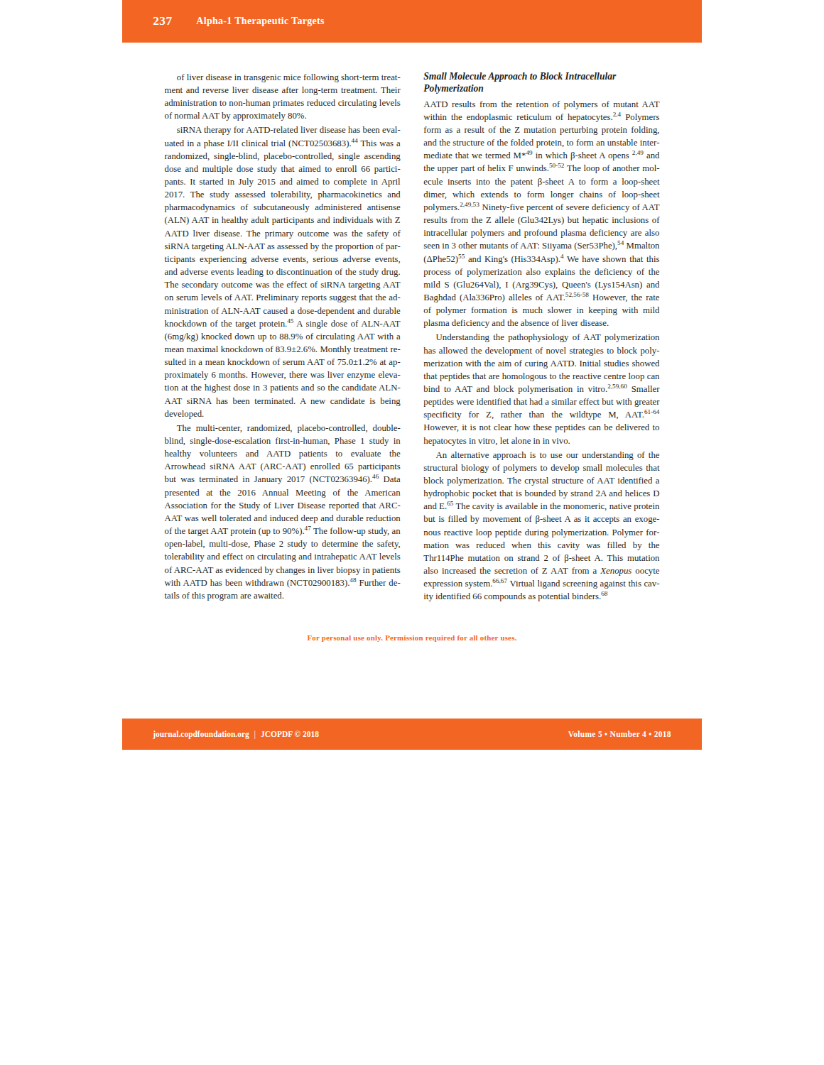237
Alpha-1 Therapeutic Targets
of liver disease in transgenic mice following short-term treatment and reverse liver disease after long-term treatment. Their administration to non-human primates reduced circulating levels of normal AAT by approximately 80%.
siRNA therapy for AATD-related liver disease has been evaluated in a phase I/II clinical trial (NCT02503683).44 This was a randomized, single-blind, placebo-controlled, single ascending dose and multiple dose study that aimed to enroll 66 participants. It started in July 2015 and aimed to complete in April 2017. The study assessed tolerability, pharmacokinetics and pharmacodynamics of subcutaneously administered antisense (ALN) AAT in healthy adult participants and individuals with Z AATD liver disease. The primary outcome was the safety of siRNA targeting ALN-AAT as assessed by the proportion of participants experiencing adverse events, serious adverse events, and adverse events leading to discontinuation of the study drug. The secondary outcome was the effect of siRNA targeting AAT on serum levels of AAT. Preliminary reports suggest that the administration of ALN-AAT caused a dose-dependent and durable knockdown of the target protein.45 A single dose of ALN-AAT (6mg/kg) knocked down up to 88.9% of circulating AAT with a mean maximal knockdown of 83.9±2.6%. Monthly treatment resulted in a mean knockdown of serum AAT of 75.0±1.2% at approximately 6 months. However, there was liver enzyme elevation at the highest dose in 3 patients and so the candidate ALN-AAT siRNA has been terminated. A new candidate is being developed.
The multi-center, randomized, placebo-controlled, double-blind, single-dose-escalation first-in-human, Phase 1 study in healthy volunteers and AATD patients to evaluate the Arrowhead siRNA AAT (ARC-AAT) enrolled 65 participants but was terminated in January 2017 (NCT02363946).46 Data presented at the 2016 Annual Meeting of the American Association for the Study of Liver Disease reported that ARC-AAT was well tolerated and induced deep and durable reduction of the target AAT protein (up to 90%).47 The follow-up study, an open-label, multi-dose, Phase 2 study to determine the safety, tolerability and effect on circulating and intrahepatic AAT levels of ARC-AAT as evidenced by changes in liver biopsy in patients with AATD has been withdrawn (NCT02900183).48 Further details of this program are awaited.
Small Molecule Approach to Block Intracellular Polymerization
AATD results from the retention of polymers of mutant AAT within the endoplasmic reticulum of hepatocytes.2,4 Polymers form as a result of the Z mutation perturbing protein folding, and the structure of the folded protein, to form an unstable intermediate that we termed M*49 in which β-sheet A opens 2,49 and the upper part of helix F unwinds.50-52 The loop of another molecule inserts into the patent β-sheet A to form a loop-sheet dimer, which extends to form longer chains of loop-sheet polymers.2,49,53 Ninety-five percent of severe deficiency of AAT results from the Z allele (Glu342Lys) but hepatic inclusions of intracellular polymers and profound plasma deficiency are also seen in 3 other mutants of AAT: Siiyama (Ser53Phe),54 Mmalton (ΔPhe52)55 and King's (His334Asp).4 We have shown that this process of polymerization also explains the deficiency of the mild S (Glu264Val), I (Arg39Cys), Queen's (Lys154Asn) and Baghdad (Ala336Pro) alleles of AAT.52,56-58 However, the rate of polymer formation is much slower in keeping with mild plasma deficiency and the absence of liver disease.
Understanding the pathophysiology of AAT polymerization has allowed the development of novel strategies to block polymerization with the aim of curing AATD. Initial studies showed that peptides that are homologous to the reactive centre loop can bind to AAT and block polymerisation in vitro.2,59,60 Smaller peptides were identified that had a similar effect but with greater specificity for Z, rather than the wildtype M, AAT.61-64 However, it is not clear how these peptides can be delivered to hepatocytes in vitro, let alone in in vivo.
An alternative approach is to use our understanding of the structural biology of polymers to develop small molecules that block polymerization. The crystal structure of AAT identified a hydrophobic pocket that is bounded by strand 2A and helices D and E.65 The cavity is available in the monomeric, native protein but is filled by movement of β-sheet A as it accepts an exogenous reactive loop peptide during polymerization. Polymer formation was reduced when this cavity was filled by the Thr114Phe mutation on strand 2 of β-sheet A. This mutation also increased the secretion of Z AAT from a Xenopus oocyte expression system.66,67 Virtual ligand screening against this cavity identified 66 compounds as potential binders.68
For personal use only. Permission required for all other uses.
journal.copdfoundation.org | JCOPDF © 2018
Volume 5 • Number 4 • 2018